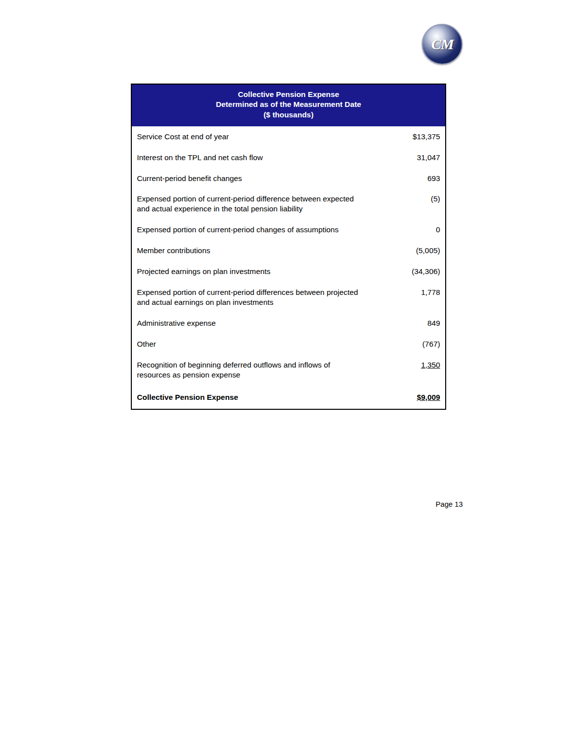| Collective Pension Expense Determined as of the Measurement Date ($ thousands) |
| --- |
| Service Cost at end of year | $13,375 |
| Interest on the TPL and net cash flow | 31,047 |
| Current-period benefit changes | 693 |
| Expensed portion of current-period difference between expected and actual experience in the total pension liability | (5) |
| Expensed portion of current-period changes of assumptions | 0 |
| Member contributions | (5,005) |
| Projected earnings on plan investments | (34,306) |
| Expensed portion of current-period differences between projected and actual earnings on plan investments | 1,778 |
| Administrative expense | 849 |
| Other | (767) |
| Recognition of beginning deferred outflows and inflows of resources as pension expense | 1,350 |
| Collective Pension Expense | $9,009 |
Page 13